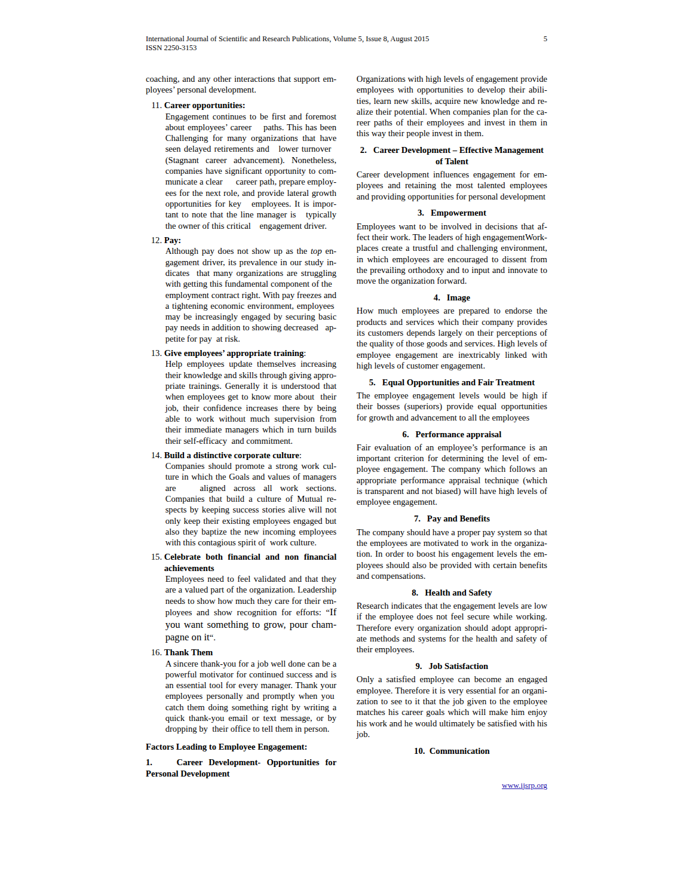International Journal of Scientific and Research Publications, Volume 5, Issue 8, August 2015 ISSN 2250-3153 5
coaching, and any other interactions that support employees’ personal development.
Career opportunities: Engagement continues to be first and foremost about employees’ career paths. This has been Challenging for many organizations that have seen delayed retirements and lower turnover (Stagnant career advancement). Nonetheless, companies have significant opportunity to communicate a clear career path, prepare employees for the next role, and provide lateral growth opportunities for key employees. It is important to note that the line manager is typically the owner of this critical engagement driver.
Pay: Although pay does not show up as the top engagement driver, its prevalence in our study indicates that many organizations are struggling with getting this fundamental component of the employment contract right. With pay freezes and a tightening economic environment, employees may be increasingly engaged by securing basic pay needs in addition to showing decreased appetite for pay at risk.
Give employees’ appropriate training: Help employees update themselves increasing their knowledge and skills through giving appropriate trainings. Generally it is understood that when employees get to know more about their job, their confidence increases there by being able to work without much supervision from their immediate managers which in turn builds their self-efficacy and commitment.
Build a distinctive corporate culture: Companies should promote a strong work culture in which the Goals and values of managers are aligned across all work sections. Companies that build a culture of Mutual respects by keeping success stories alive will not only keep their existing employees engaged but also they baptize the new incoming employees with this contagious spirit of work culture.
Celebrate both financial and non financial achievements Employees need to feel validated and that they are a valued part of the organization. Leadership needs to show how much they care for their employees and show recognition for efforts: “If you want something to grow, pour champagne on it“.
Thank Them A sincere thank-you for a job well done can be a powerful motivator for continued success and is an essential tool for every manager. Thank your employees personally and promptly when you catch them doing something right by writing a quick thank-you email or text message, or by dropping by their office to tell them in person.
Factors Leading to Employee Engagement:
1. Career Development- Opportunities for Personal Development
Organizations with high levels of engagement provide employees with opportunities to develop their abilities, learn new skills, acquire new knowledge and realize their potential. When companies plan for the career paths of their employees and invest in them in this way their people invest in them.
2. Career Development – Effective Management of Talent
Career development influences engagement for employees and retaining the most talented employees and providing opportunities for personal development
3. Empowerment
Employees want to be involved in decisions that affect their work. The leaders of high engagementWorkplaces create a trustful and challenging environment, in which employees are encouraged to dissent from the prevailing orthodoxy and to input and innovate to move the organization forward.
4. Image
How much employees are prepared to endorse the products and services which their company provides its customers depends largely on their perceptions of the quality of those goods and services. High levels of employee engagement are inextricably linked with high levels of customer engagement.
5. Equal Opportunities and Fair Treatment
The employee engagement levels would be high if their bosses (superiors) provide equal opportunities for growth and advancement to all the employees
6. Performance appraisal
Fair evaluation of an employee’s performance is an important criterion for determining the level of employee engagement. The company which follows an appropriate performance appraisal technique (which is transparent and not biased) will have high levels of employee engagement.
7. Pay and Benefits
The company should have a proper pay system so that the employees are motivated to work in the organization. In order to boost his engagement levels the employees should also be provided with certain benefits and compensations.
8. Health and Safety
Research indicates that the engagement levels are low if the employee does not feel secure while working. Therefore every organization should adopt appropriate methods and systems for the health and safety of their employees.
9. Job Satisfaction
Only a satisfied employee can become an engaged employee. Therefore it is very essential for an organization to see to it that the job given to the employee matches his career goals which will make him enjoy his work and he would ultimately be satisfied with his job.
10. Communication
www.ijsrp.org